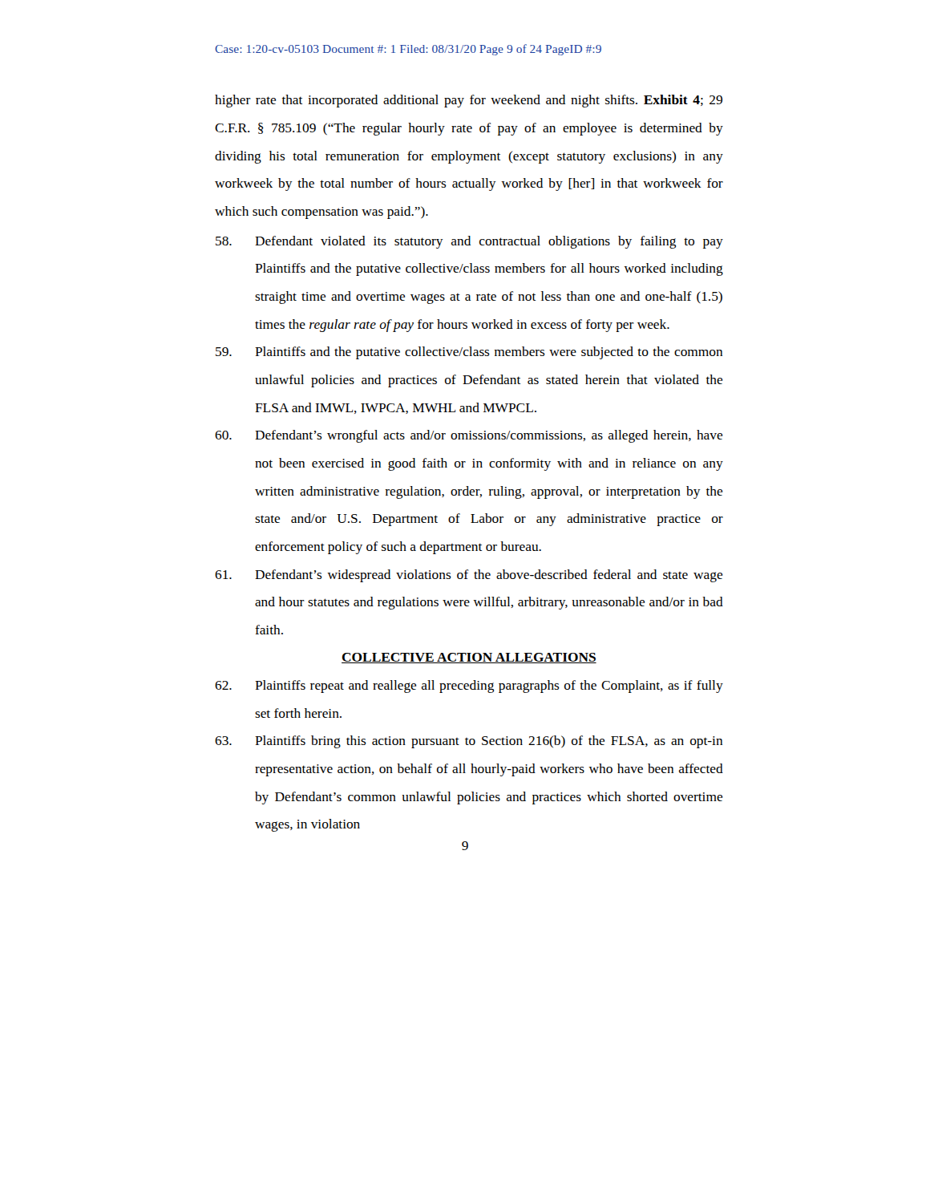Case: 1:20-cv-05103 Document #: 1 Filed: 08/31/20 Page 9 of 24 PageID #:9
higher rate that incorporated additional pay for weekend and night shifts. Exhibit 4; 29 C.F.R. § 785.109 (“The regular hourly rate of pay of an employee is determined by dividing his total remuneration for employment (except statutory exclusions) in any workweek by the total number of hours actually worked by [her] in that workweek for which such compensation was paid.”).
58.
Defendant violated its statutory and contractual obligations by failing to pay Plaintiffs and the putative collective/class members for all hours worked including straight time and overtime wages at a rate of not less than one and one-half (1.5) times the regular rate of pay for hours worked in excess of forty per week.
59.
Plaintiffs and the putative collective/class members were subjected to the common unlawful policies and practices of Defendant as stated herein that violated the FLSA and IMWL, IWPCA, MWHL and MWPCL.
60.
Defendant’s wrongful acts and/or omissions/commissions, as alleged herein, have not been exercised in good faith or in conformity with and in reliance on any written administrative regulation, order, ruling, approval, or interpretation by the state and/or U.S. Department of Labor or any administrative practice or enforcement policy of such a department or bureau.
61.
Defendant’s widespread violations of the above-described federal and state wage and hour statutes and regulations were willful, arbitrary, unreasonable and/or in bad faith.
COLLECTIVE ACTION ALLEGATIONS
62.
Plaintiffs repeat and reallege all preceding paragraphs of the Complaint, as if fully set forth herein.
63.
Plaintiffs bring this action pursuant to Section 216(b) of the FLSA, as an opt-in representative action, on behalf of all hourly-paid workers who have been affected by Defendant’s common unlawful policies and practices which shorted overtime wages, in violation
9